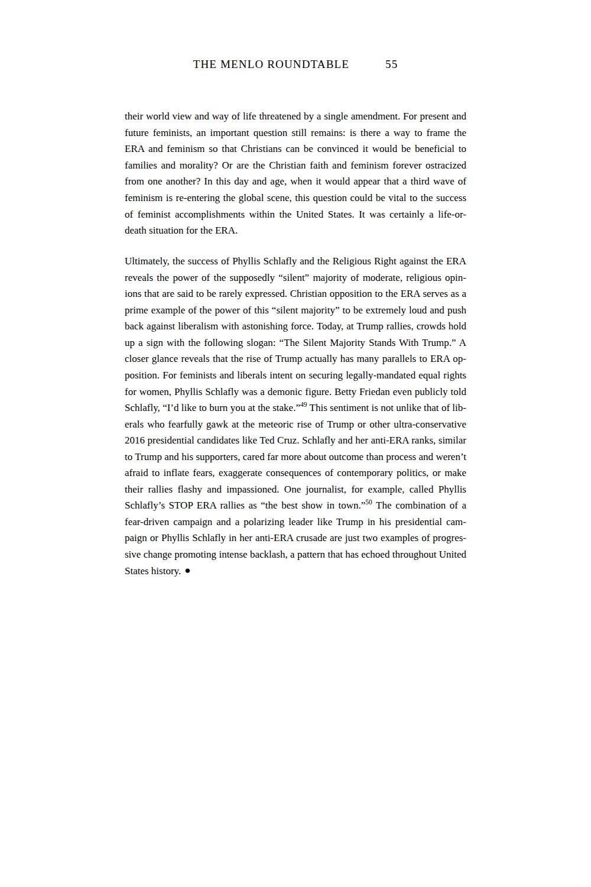The Menlo Roundtable 55
their world view and way of life threatened by a single amendment. For present and future feminists, an important question still remains: is there a way to frame the ERA and feminism so that Christians can be convinced it would be beneficial to families and morality? Or are the Christian faith and feminism forever ostracized from one another? In this day and age, when it would appear that a third wave of feminism is re-entering the global scene, this question could be vital to the success of feminist accomplishments within the United States. It was certainly a life-or-death situation for the ERA.
Ultimately, the success of Phyllis Schlafly and the Religious Right against the ERA reveals the power of the supposedly “silent” majority of moderate, religious opinions that are said to be rarely expressed. Christian opposition to the ERA serves as a prime example of the power of this “silent majority” to be extremely loud and push back against liberalism with astonishing force. Today, at Trump rallies, crowds hold up a sign with the following slogan: “The Silent Majority Stands With Trump.” A closer glance reveals that the rise of Trump actually has many parallels to ERA opposition. For feminists and liberals intent on securing legally-mandated equal rights for women, Phyllis Schlafly was a demonic figure. Betty Friedan even publicly told Schlafly, “I’d like to burn you at the stake.”49 This sentiment is not unlike that of liberals who fearfully gawk at the meteoric rise of Trump or other ultra-conservative 2016 presidential candidates like Ted Cruz. Schlafly and her anti-ERA ranks, similar to Trump and his supporters, cared far more about outcome than process and weren’t afraid to inflate fears, exaggerate consequences of contemporary politics, or make their rallies flashy and impassioned. One journalist, for example, called Phyllis Schlafly’s STOP ERA rallies as “the best show in town.”50 The combination of a fear-driven campaign and a polarizing leader like Trump in his presidential campaign or Phyllis Schlafly in her anti-ERA crusade are just two examples of progressive change promoting intense backlash, a pattern that has echoed throughout United States history.●